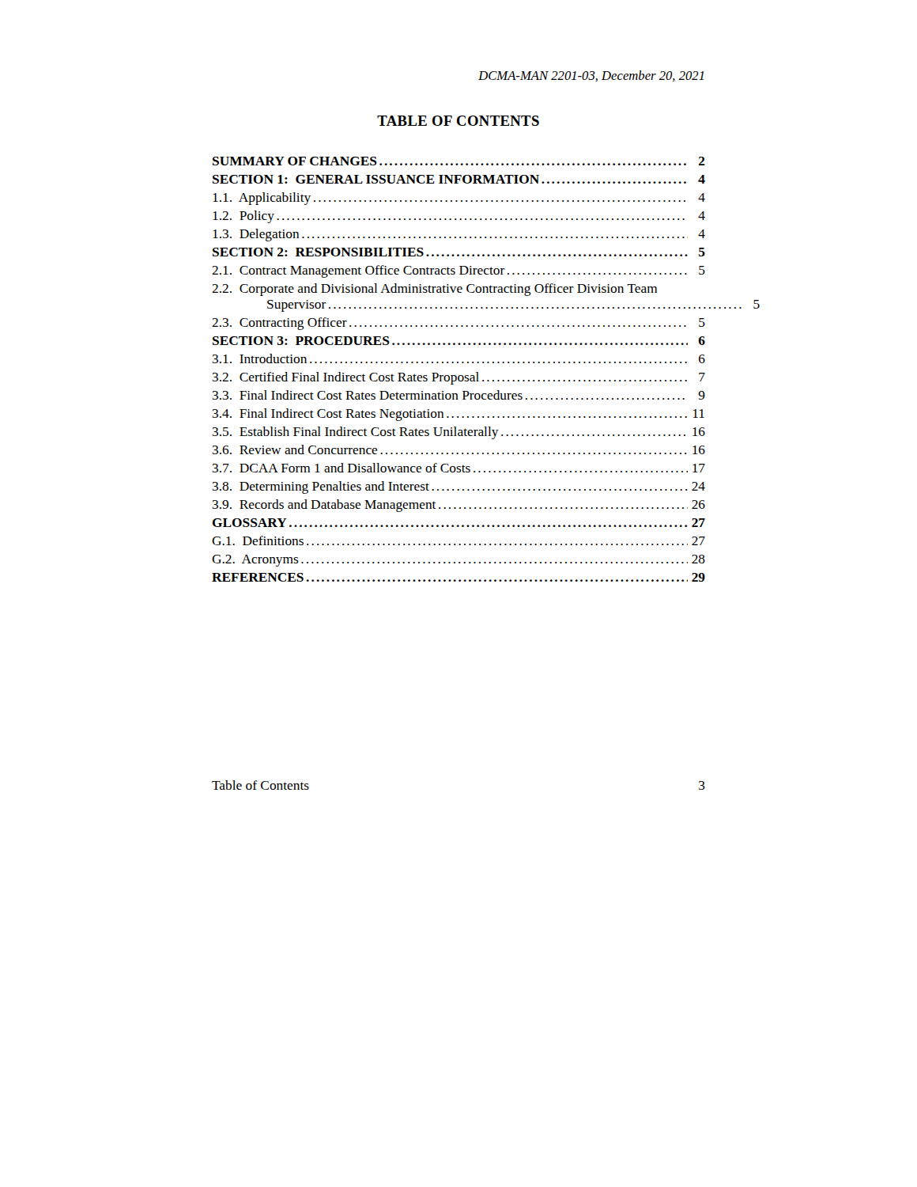DCMA-MAN 2201-03, December 20, 2021
TABLE OF CONTENTS
Summary of Changes 2
Section 1: General Issuance Information 4
1.1. Applicability 4
1.2. Policy 4
1.3. Delegation 4
Section 2: Responsibilities 5
2.1. Contract Management Office Contracts Director 5
2.2. Corporate and Divisional Administrative Contracting Officer Division Team
Supervisor 5
2.3. Contracting Officer 5
Section 3: Procedures 6
3.1. Introduction 6
3.2. Certified Final Indirect Cost Rates Proposal 7
3.3. Final Indirect Cost Rates Determination Procedures 9
3.4. Final Indirect Cost Rates Negotiation 11
3.5. Establish Final Indirect Cost Rates Unilaterally 16
3.6. Review and Concurrence 16
3.7. DCAA Form 1 and Disallowance of Costs 17
3.8. Determining Penalties and Interest 24
3.9. Records and Database Management 26
Glossary 27
G.1. Definitions 27
G.2. Acronyms 28
References 29
Table of Contents 3